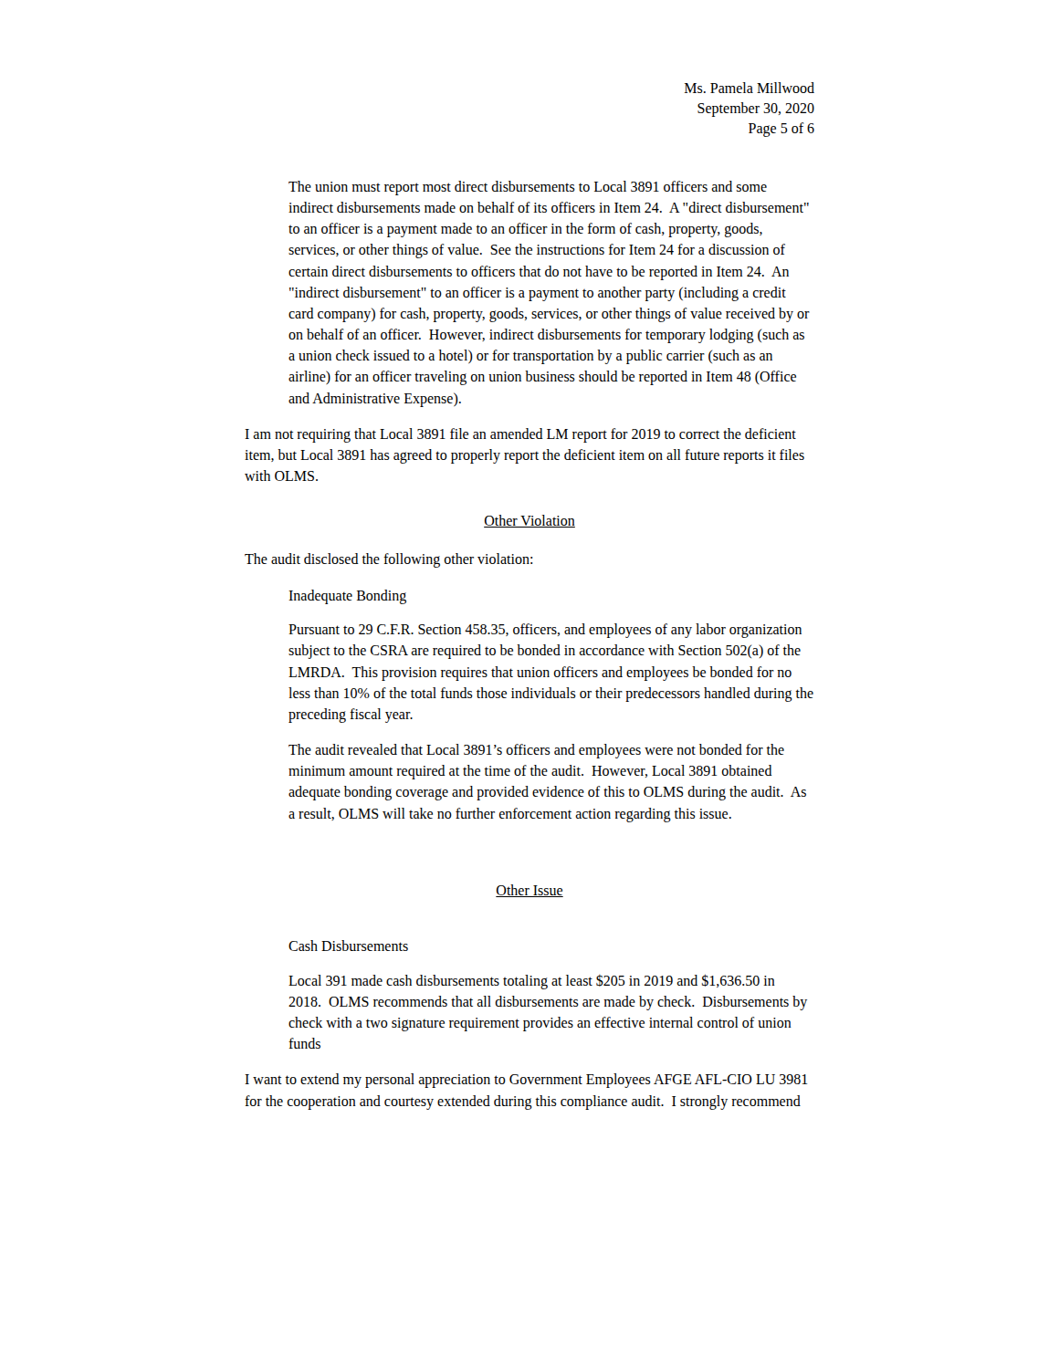Ms. Pamela Millwood
September 30, 2020
Page 5 of 6
The union must report most direct disbursements to Local 3891 officers and some indirect disbursements made on behalf of its officers in Item 24. A "direct disbursement" to an officer is a payment made to an officer in the form of cash, property, goods, services, or other things of value. See the instructions for Item 24 for a discussion of certain direct disbursements to officers that do not have to be reported in Item 24. An "indirect disbursement" to an officer is a payment to another party (including a credit card company) for cash, property, goods, services, or other things of value received by or on behalf of an officer. However, indirect disbursements for temporary lodging (such as a union check issued to a hotel) or for transportation by a public carrier (such as an airline) for an officer traveling on union business should be reported in Item 48 (Office and Administrative Expense).
I am not requiring that Local 3891 file an amended LM report for 2019 to correct the deficient item, but Local 3891 has agreed to properly report the deficient item on all future reports it files with OLMS.
Other Violation
The audit disclosed the following other violation:
Inadequate Bonding
Pursuant to 29 C.F.R. Section 458.35, officers, and employees of any labor organization subject to the CSRA are required to be bonded in accordance with Section 502(a) of the LMRDA. This provision requires that union officers and employees be bonded for no less than 10% of the total funds those individuals or their predecessors handled during the preceding fiscal year.
The audit revealed that Local 3891’s officers and employees were not bonded for the minimum amount required at the time of the audit. However, Local 3891 obtained adequate bonding coverage and provided evidence of this to OLMS during the audit. As a result, OLMS will take no further enforcement action regarding this issue.
Other Issue
Cash Disbursements
Local 391 made cash disbursements totaling at least $205 in 2019 and $1,636.50 in 2018. OLMS recommends that all disbursements are made by check. Disbursements by check with a two signature requirement provides an effective internal control of union funds
I want to extend my personal appreciation to Government Employees AFGE AFL-CIO LU 3981 for the cooperation and courtesy extended during this compliance audit. I strongly recommend